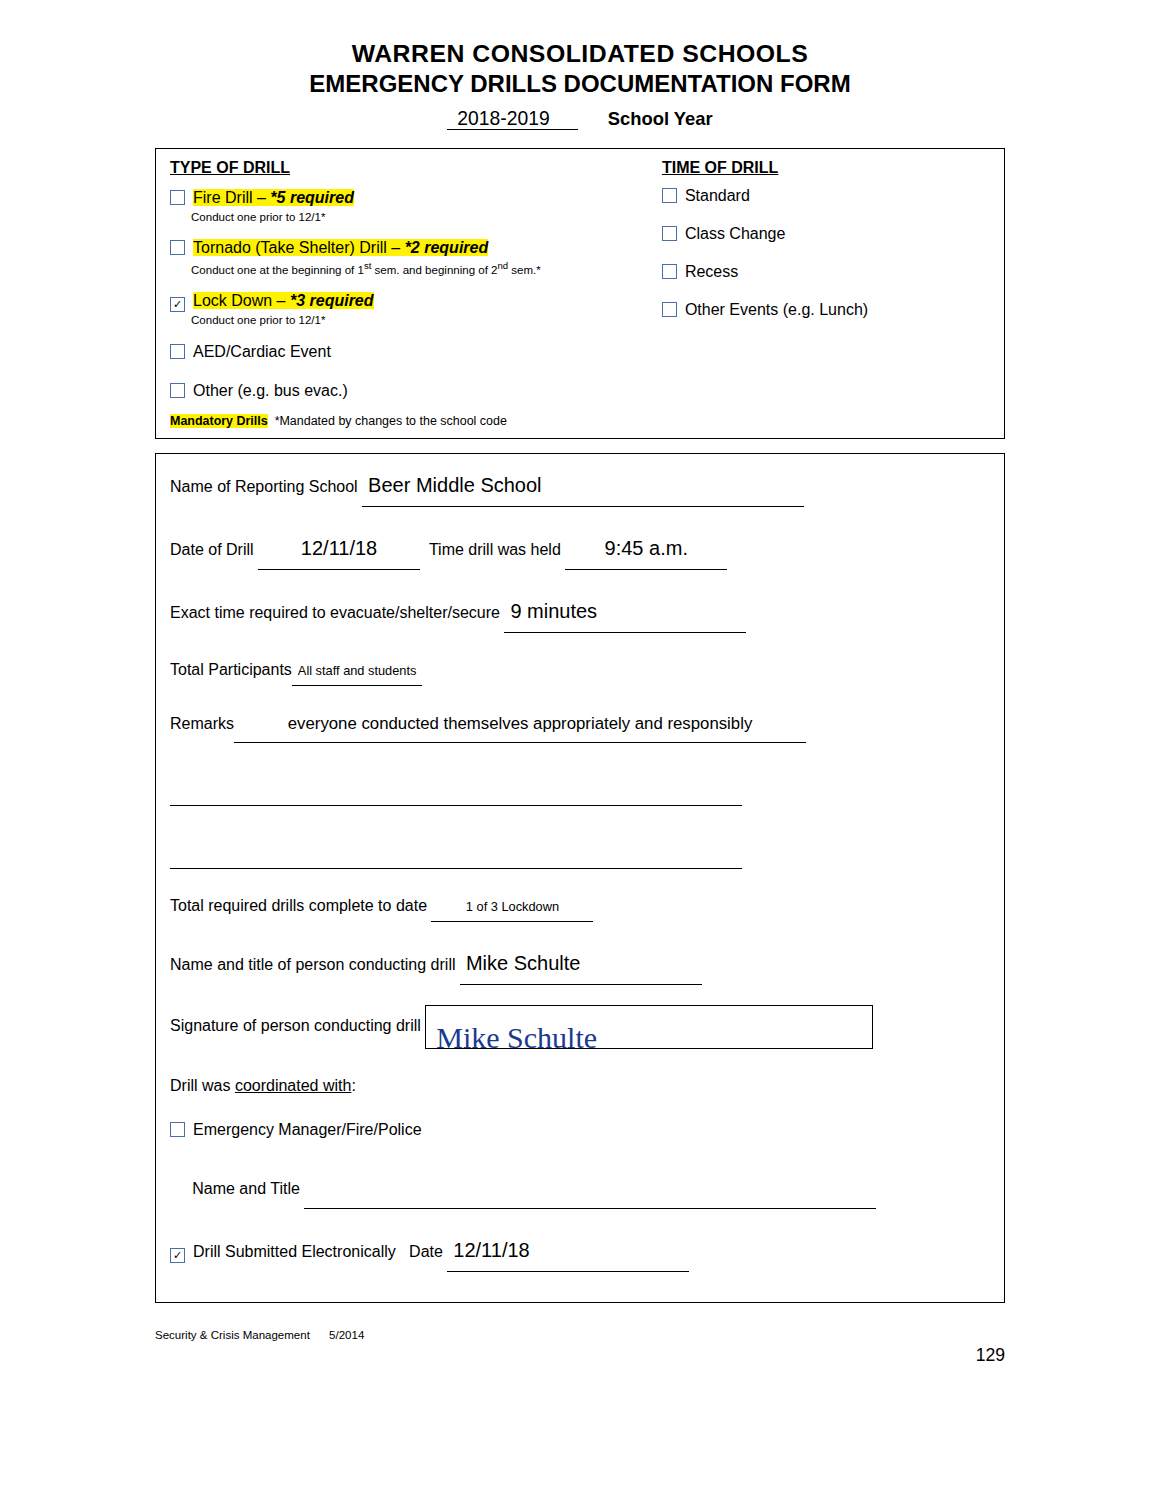WARREN CONSOLIDATED SCHOOLS
EMERGENCY DRILLS DOCUMENTATION FORM
2018-2019 School Year
| TYPE OF DRILL Fire Drill – *5 required Conduct one prior to 12/1* Tornado (Take Shelter) Drill – *2 required Conduct one at the beginning of 1 st sem. and beginning of 2 nd sem.* Lock Down – *3 required Conduct one prior to 12/1* AED/Cardiac Event Other (e.g. bus evac.) Mandatory Drills *Mandated by changes to the school code | TIME OF DRILL Standard Class Change Recess Other Events (e.g. Lunch) |
| Name of Reporting School Beer Middle School Date of Drill 12/11/18 Time drill was held 9:45 a.m. Exact time required to evacuate/shelter/secure 9 minutes Total Participants All staff and students Remarks everyone conducted themselves appropriately and responsibly Total required drills complete to date 1 of 3 Lockdown Name and title of person conducting drill Mike Schulte Signature of person conducting drill Mike Schulte Drill was coordinated with : Emergency Manager/Fire/Police Name and Title Drill Submitted Electronically Date 12/11/18 |
Security & Crisis Management 5/2014
129